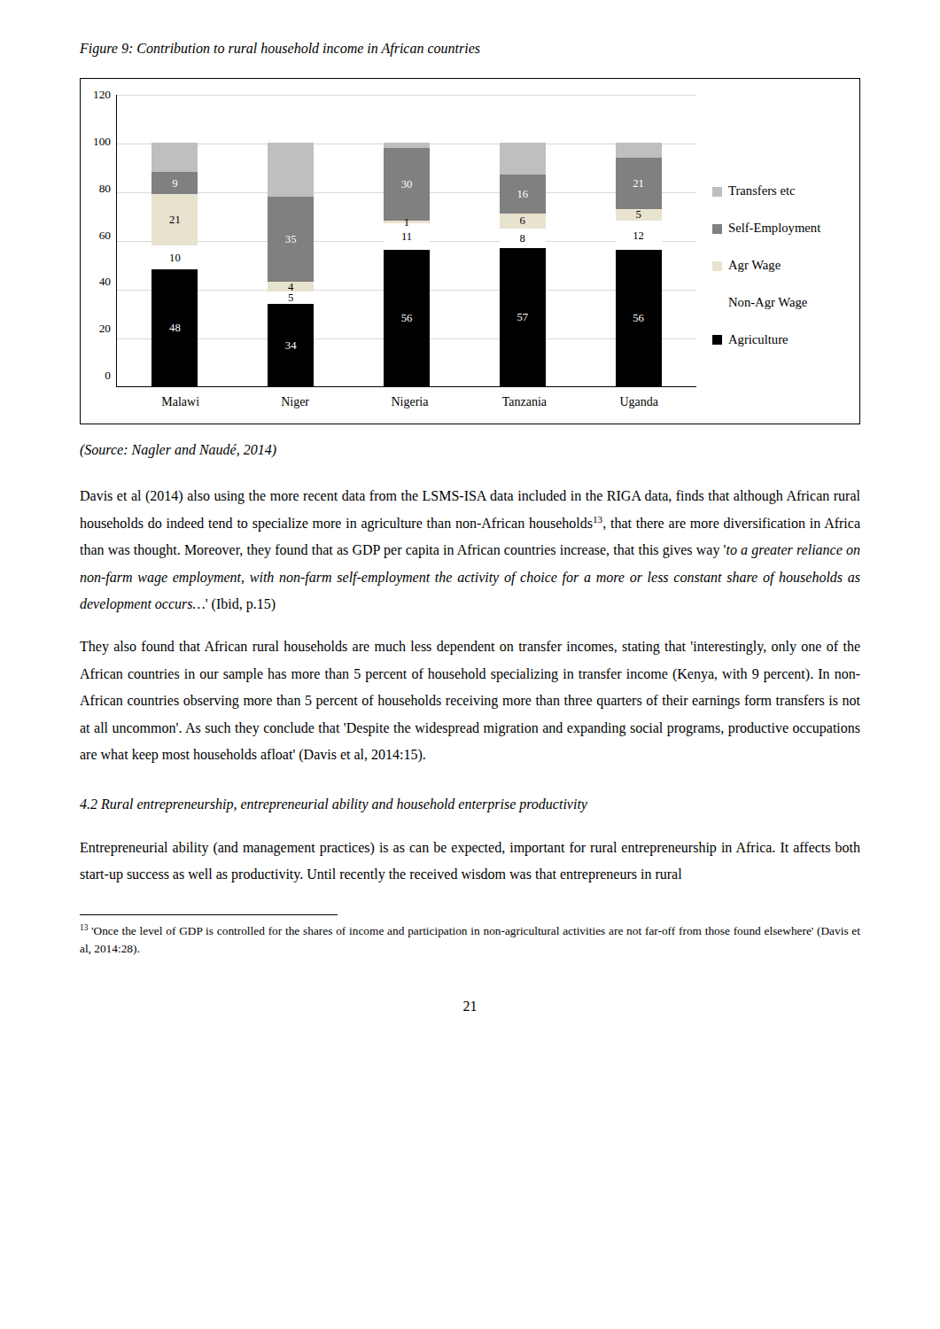Figure 9: Contribution to rural household income in African countries
120 100 80 60 40 20 0
9
21
10
48
35
4
5
34
30
1
11
56
16
6
8
57
21
5
12
56
Transfers etc
Self-Employment
Agr Wage
Non-Agr Wage
Agriculture
Malawi
Niger
Nigeria
Tanzania
Uganda
(Source: Nagler and Naudé, 2014)
Davis et al (2014) also using the more recent data from the LSMS-ISA data included in the RIGA data, finds that although African rural households do indeed tend to specialize more in agriculture than non-African households13, that there are more diversification in Africa than was thought. Moreover, they found that as GDP per capita in African countries increase, that this gives way 'to a greater reliance on non-farm wage employment, with non-farm self-employment the activity of choice for a more or less constant share of households as development occurs…' (Ibid, p.15)
They also found that African rural households are much less dependent on transfer incomes, stating that 'interestingly, only one of the African countries in our sample has more than 5 percent of household specializing in transfer income (Kenya, with 9 percent). In non-African countries observing more than 5 percent of households receiving more than three quarters of their earnings form transfers is not at all uncommon'. As such they conclude that 'Despite the widespread migration and expanding social programs, productive occupations are what keep most households afloat' (Davis et al, 2014:15).
4.2 Rural entrepreneurship, entrepreneurial ability and household enterprise productivity
Entrepreneurial ability (and management practices) is as can be expected, important for rural entrepreneurship in Africa. It affects both start-up success as well as productivity. Until recently the received wisdom was that entrepreneurs in rural
13 'Once the level of GDP is controlled for the shares of income and participation in non-agricultural activities are not far-off from those found elsewhere' (Davis et al, 2014:28).
21